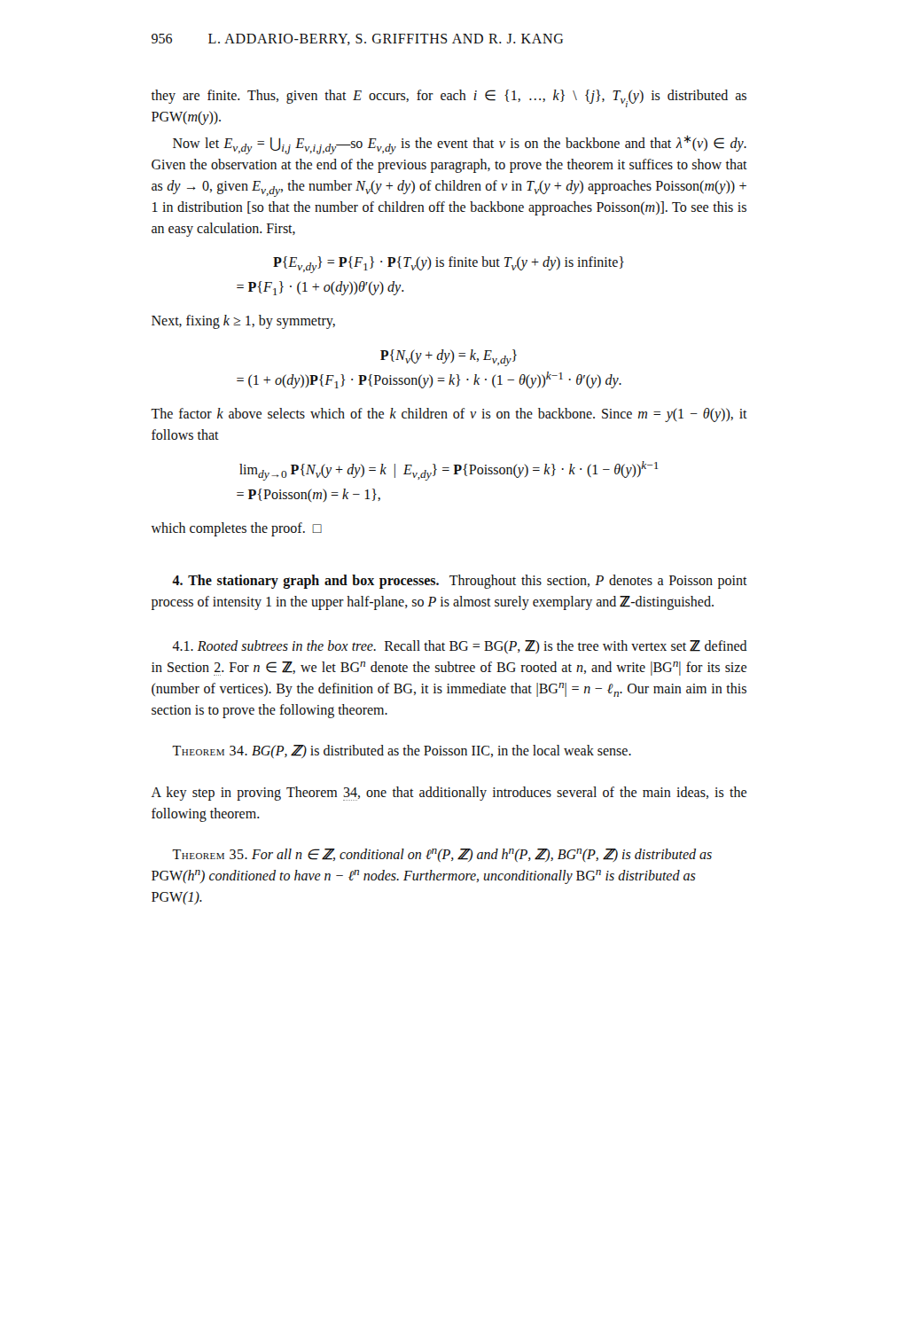956 L. ADDARIO-BERRY, S. GRIFFITHS AND R. J. KANG
they are finite. Thus, given that E occurs, for each i ∈ {1, …, k} \ {j}, Tvi(y) is distributed as PGW(m(y)).
Now let Ev,dy = ⋃i,j Ev,i,j,dy—so Ev,dy is the event that v is on the backbone and that λ∗(v) ∈ dy. Given the observation at the end of the previous paragraph, to prove the theorem it suffices to show that as dy → 0, given Ev,dy, the number Nv(y + dy) of children of v in Tv(y + dy) approaches Poisson(m(y)) + 1 in distribution [so that the number of children off the backbone approaches Poisson(m)]. To see this is an easy calculation. First,
P{Ev,dy} = P{F1} · P{Tv(y) is finite but Tv(y + dy) is infinite} = P{F1} · (1 + o(dy))θ′(y) dy.
Next, fixing k ≥ 1, by symmetry,
P{Nv(y + dy) = k, Ev,dy} = (1 + o(dy))P{F1} · P{Poisson(y) = k} · k · (1 − θ(y))k−1 · θ′(y) dy.
The factor k above selects which of the k children of v is on the backbone. Since m = y(1 − θ(y)), it follows that
limdy→0 P{Nv(y + dy) = k | Ev,dy} = P{Poisson(y) = k} · k · (1 − θ(y))k−1 = P{Poisson(m) = k − 1},
which completes the proof. □
4. The stationary graph and box processes. Throughout this section, P denotes a Poisson point process of intensity 1 in the upper half-plane, so P is almost surely exemplary and ℤ-distinguished.
4.1. Rooted subtrees in the box tree. Recall that BG = BG(P, ℤ) is the tree with vertex set ℤ defined in Section 2. For n ∈ ℤ, we let BGn denote the subtree of BG rooted at n, and write |BGn| for its size (number of vertices). By the definition of BG, it is immediate that |BGn| = n − ℓn. Our main aim in this section is to prove the following theorem.
Theorem 34. BG(P, ℤ) is distributed as the Poisson IIC, in the local weak sense.
A key step in proving Theorem 34, one that additionally introduces several of the main ideas, is the following theorem.
Theorem 35. For all n ∈ ℤ, conditional on ℓn(P, ℤ) and hn(P, ℤ), BGn(P, ℤ) is distributed as PGW(hn) conditioned to have n − ℓn nodes. Furthermore, unconditionally BGn is distributed as PGW(1).